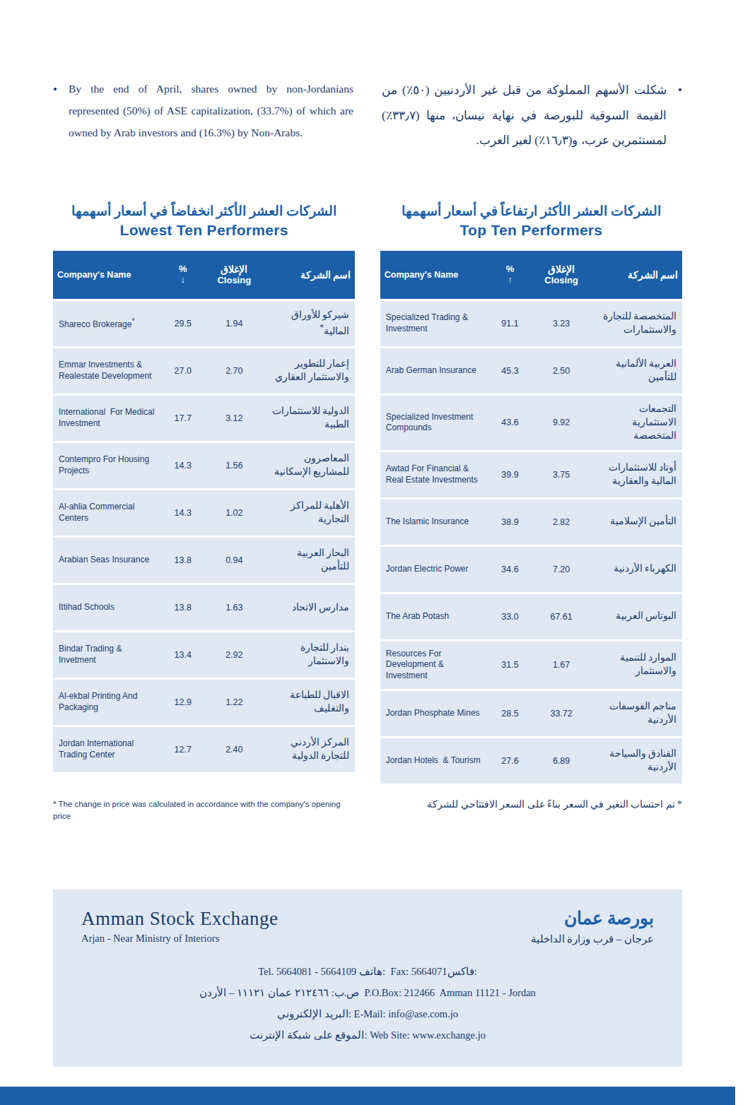By the end of April, shares owned by non-Jordanians represented (50%) of ASE capitalization, (33.7%) of which are owned by Arab investors and (16.3%) by Non-Arabs.
شكلت الأسهم المملوكة من قبل غير الأردنيين (٥٠٪) من القيمة السوقية للبورصة في نهاية نيسان، منها (٣٣٫٧٪) لمستثمرين عرب، و(١٦٫٣٪) لغير العرب.
الشركات العشر الأكثر انخفاضاً في أسعار أسهمها
Lowest Ten Performers
| Company's Name | % ↓ | الإغلاق Closing | اسم الشركة |
| --- | --- | --- | --- |
| Shareco Brokerage * | 29.5 | 1.94 | شيركو للأوراق المالية * |
| Emmar Investments & Realestate Development | 27.0 | 2.70 | إعمار للتطوير والاستثمار العقاري |
| International For Medical Investment | 17.7 | 3.12 | الدولية للاستثمارات الطبية |
| Contempro For Housing Projects | 14.3 | 1.56 | المعاصرون للمشاريع الإسكانية |
| Al-ahlia Commercial Centers | 14.3 | 1.02 | الأهلية للمراكز التجارية |
| Arabian Seas Insurance | 13.8 | 0.94 | البحار العربية للتأمين |
| Ittihad Schools | 13.8 | 1.63 | مدارس الاتحاد |
| Bindar Trading & Invetment | 13.4 | 2.92 | بندار للتجارة والاستثمار |
| Al-ekbal Printing And Packaging | 12.9 | 1.22 | الاقبال للطباعة والتغليف |
| Jordan International Trading Center | 12.7 | 2.40 | المركز الأردني للتجارة الدولية |
الشركات العشر الأكثر ارتفاعاً في أسعار أسهمها
Top Ten Performers
| Company's Name | % ↑ | الإغلاق Closing | اسم الشركة |
| --- | --- | --- | --- |
| Specialized Trading & Investment | 91.1 | 3.23 | المتخصصة للتجارة والاستثمارات |
| Arab German Insurance | 45.3 | 2.50 | العربية الألمانية للتأمين |
| Specialized Investment Compounds | 43.6 | 9.92 | التجمعات الاستثمارية المتخصصة |
| Awtad For Financial & Real Estate Investments | 39.9 | 3.75 | أوتاد للاستثمارات المالية والعقارية |
| The Islamic Insurance | 38.9 | 2.82 | التأمين الإسلامية |
| Jordan Electric Power | 34.6 | 7.20 | الكهرباء الأردنية |
| The Arab Potash | 33.0 | 67.61 | البوتاس العربية |
| Resources For Development & Investment | 31.5 | 1.67 | الموارد للتنمية والاستثمار |
| Jordan Phosphate Mines | 28.5 | 33.72 | مناجم الفوسفات الأردنية |
| Jordan Hotels & Tourism | 27.6 | 6.89 | الفنادق والسياحة الأردنية |
* The change in price was calculated in accordance with the company's opening price
* تم احتساب التغير في السعر بناءً على السعر الافتتاحي للشركة
Amman Stock Exchange
Arjan - Near Ministry of Interiors
بورصة عمان
عرجان – قرب وزارة الداخلية
Tel. 5664081 - 5664109 هاتف: Fax: 5664071 فاكس:
ص.ب: ٢١٢٤٦٦ عمان ١١١٢١ – الأردن P.O.Box: 212466 Amman 11121 - Jordan
البريد الإلكتروني: E-Mail: info@ase.com.jo
الموقع على شبكة الإنترنت: Web Site: www.exchange.jo
- 8 -